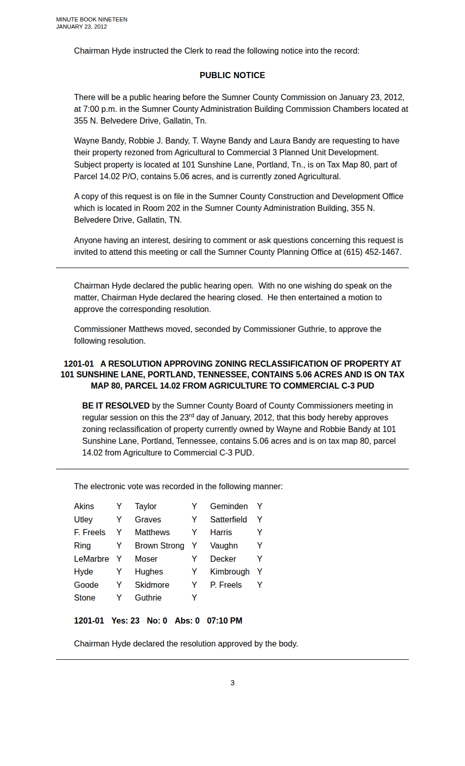MINUTE BOOK NINETEEN
JANUARY 23, 2012
Chairman Hyde instructed the Clerk to read the following notice into the record:
PUBLIC NOTICE
There will be a public hearing before the Sumner County Commission on January 23, 2012, at 7:00 p.m. in the Sumner County Administration Building Commission Chambers located at 355 N. Belvedere Drive, Gallatin, Tn.
Wayne Bandy, Robbie J. Bandy, T. Wayne Bandy and Laura Bandy are requesting to have their property rezoned from Agricultural to Commercial 3 Planned Unit Development. Subject property is located at 101 Sunshine Lane, Portland, Tn., is on Tax Map 80, part of Parcel 14.02 P/O, contains 5.06 acres, and is currently zoned Agricultural.
A copy of this request is on file in the Sumner County Construction and Development Office which is located in Room 202 in the Sumner County Administration Building, 355 N. Belvedere Drive, Gallatin, TN.
Anyone having an interest, desiring to comment or ask questions concerning this request is invited to attend this meeting or call the Sumner County Planning Office at (615) 452-1467.
Chairman Hyde declared the public hearing open. With no one wishing do speak on the matter, Chairman Hyde declared the hearing closed. He then entertained a motion to approve the corresponding resolution.
Commissioner Matthews moved, seconded by Commissioner Guthrie, to approve the following resolution.
1201-01 A RESOLUTION APPROVING ZONING RECLASSIFICATION OF PROPERTY AT 101 SUNSHINE LANE, PORTLAND, TENNESSEE, CONTAINS 5.06 ACRES AND IS ON TAX MAP 80, PARCEL 14.02 FROM AGRICULTURE TO COMMERCIAL C-3 PUD
BE IT RESOLVED by the Sumner County Board of County Commissioners meeting in regular session on this the 23rd day of January, 2012, that this body hereby approves zoning reclassification of property currently owned by Wayne and Robbie Bandy at 101 Sunshine Lane, Portland, Tennessee, contains 5.06 acres and is on tax map 80, parcel 14.02 from Agriculture to Commercial C-3 PUD.
The electronic vote was recorded in the following manner:
| Akins | Y | Taylor | Y | Geminden | Y |
| Utley | Y | Graves | Y | Satterfield | Y |
| F. Freels | Y | Matthews | Y | Harris | Y |
| Ring | Y | Brown Strong | Y | Vaughn | Y |
| LeMarbre | Y | Moser | Y | Decker | Y |
| Hyde | Y | Hughes | Y | Kimbrough | Y |
| Goode | Y | Skidmore | Y | P. Freels | Y |
| Stone | Y | Guthrie | Y | | |
| 1201-01 | Yes: 23 | No: 0 | Abs: 0 | 07:10 PM |
Chairman Hyde declared the resolution approved by the body.
3